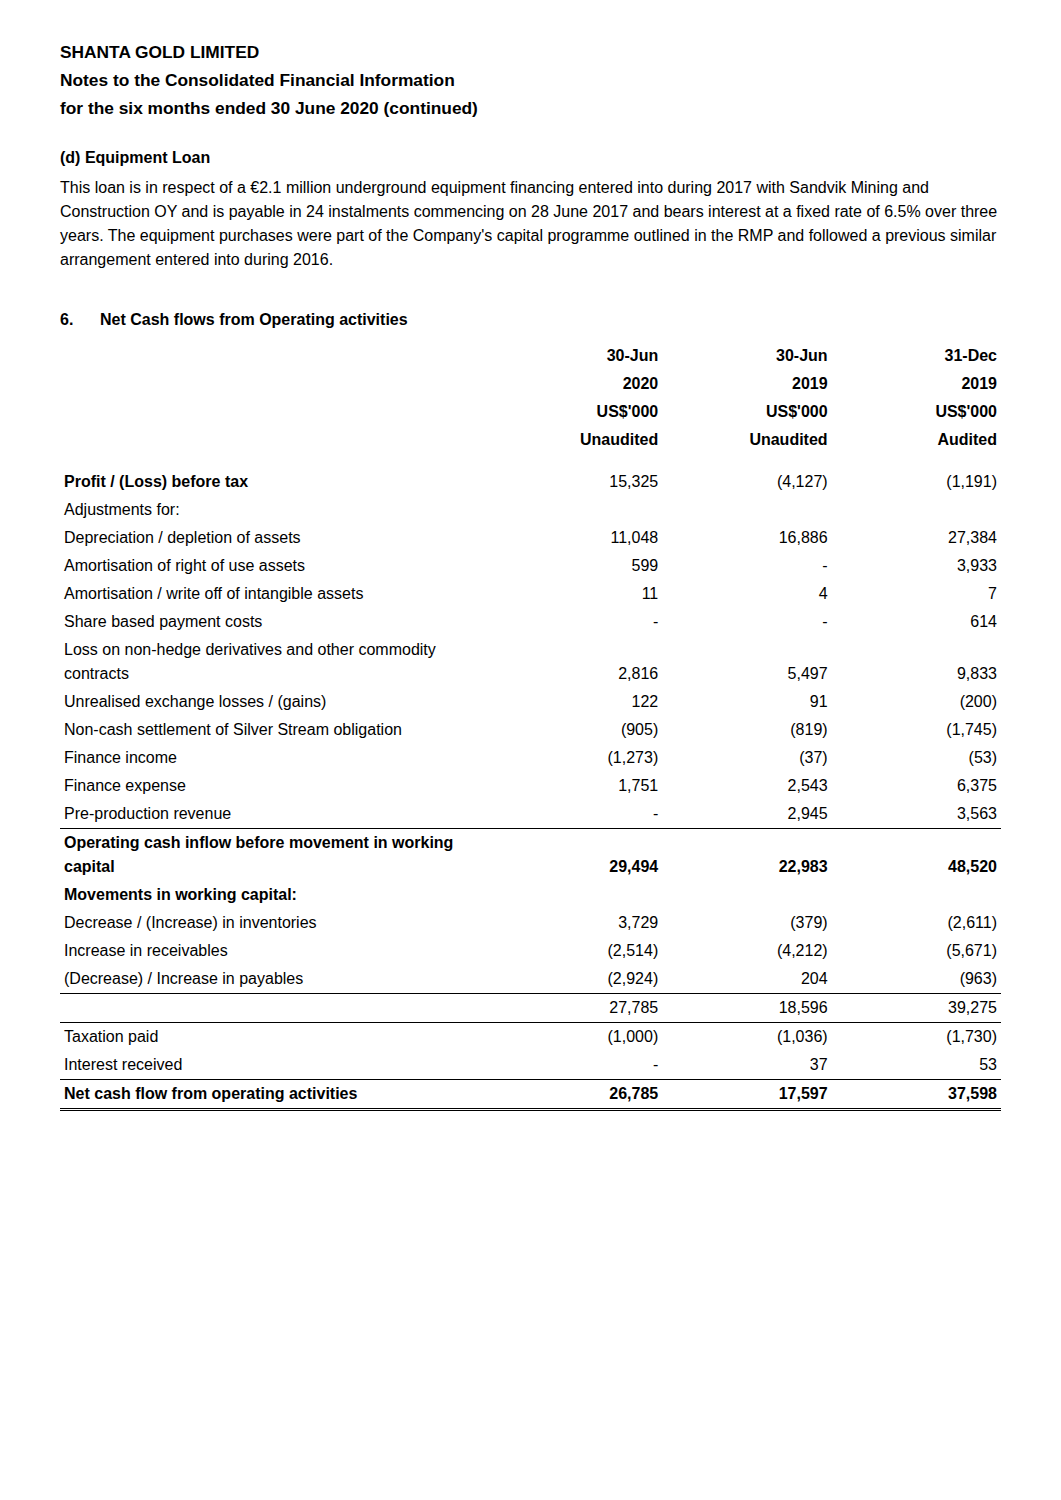SHANTA GOLD LIMITED
Notes to the Consolidated Financial Information
for the six months ended 30 June 2020 (continued)
(d) Equipment Loan
This loan is in respect of a €2.1 million underground equipment financing entered into during 2017 with Sandvik Mining and Construction OY and is payable in 24 instalments commencing on 28 June 2017 and bears interest at a fixed rate of 6.5% over three years. The equipment purchases were part of the Company's capital programme outlined in the RMP and followed a previous similar arrangement entered into during 2016.
6. Net Cash flows from Operating activities
| | 30-Jun | 30-Jun | 31-Dec |
| --- | --- | --- | --- |
| | 2020 | 2019 | 2019 |
| | US$'000 | US$'000 | US$'000 |
| | Unaudited | Unaudited | Audited |
| Profit / (Loss) before tax | 15,325 | (4,127) | (1,191) |
| Adjustments for: | | | |
| Depreciation / depletion of assets | 11,048 | 16,886 | 27,384 |
| Amortisation of right of use assets | 599 | - | 3,933 |
| Amortisation / write off of intangible assets | 11 | 4 | 7 |
| Share based payment costs | - | - | 614 |
| Loss on non-hedge derivatives and other commodity contracts | 2,816 | 5,497 | 9,833 |
| Unrealised exchange losses / (gains) | 122 | 91 | (200) |
| Non-cash settlement of Silver Stream obligation | (905) | (819) | (1,745) |
| Finance income | (1,273) | (37) | (53) |
| Finance expense | 1,751 | 2,543 | 6,375 |
| Pre-production revenue | - | 2,945 | 3,563 |
| Operating cash inflow before movement in working capital | 29,494 | 22,983 | 48,520 |
| Movements in working capital: | | | |
| Decrease / (Increase) in inventories | 3,729 | (379) | (2,611) |
| Increase in receivables | (2,514) | (4,212) | (5,671) |
| (Decrease) / Increase in payables | (2,924) | 204 | (963) |
| | 27,785 | 18,596 | 39,275 |
| Taxation paid | (1,000) | (1,036) | (1,730) |
| Interest received | - | 37 | 53 |
| Net cash flow from operating activities | 26,785 | 17,597 | 37,598 |